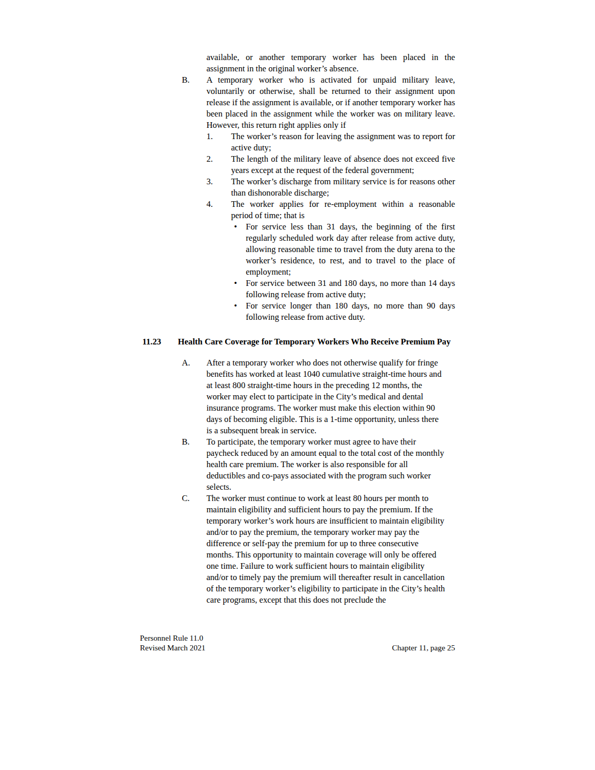available, or another temporary worker has been placed in the assignment in the original worker’s absence.
B.
A temporary worker who is activated for unpaid military leave, voluntarily or otherwise, shall be returned to their assignment upon release if the assignment is available, or if another temporary worker has been placed in the assignment while the worker was on military leave. However, this return right applies only if
1.
The worker’s reason for leaving the assignment was to report for active duty;
2.
The length of the military leave of absence does not exceed five years except at the request of the federal government;
3.
The worker’s discharge from military service is for reasons other than dishonorable discharge;
4.
The worker applies for re-employment within a reasonable period of time; that is
For service less than 31 days, the beginning of the first regularly scheduled work day after release from active duty, allowing reasonable time to travel from the duty arena to the worker’s residence, to rest, and to travel to the place of employment;
For service between 31 and 180 days, no more than 14 days following release from active duty;
For service longer than 180 days, no more than 90 days following release from active duty.
11.23
Health Care Coverage for Temporary Workers Who Receive Premium Pay
A.
After a temporary worker who does not otherwise qualify for fringe benefits has worked at least 1040 cumulative straight-time hours and at least 800 straight-time hours in the preceding 12 months, the worker may elect to participate in the City’s medical and dental insurance programs. The worker must make this election within 90 days of becoming eligible. This is a 1-time opportunity, unless there is a subsequent break in service.
B.
To participate, the temporary worker must agree to have their paycheck reduced by an amount equal to the total cost of the monthly health care premium. The worker is also responsible for all deductibles and co-pays associated with the program such worker selects.
C.
The worker must continue to work at least 80 hours per month to maintain eligibility and sufficient hours to pay the premium. If the temporary worker’s work hours are insufficient to maintain eligibility and/or to pay the premium, the temporary worker may pay the difference or self-pay the premium for up to three consecutive months. This opportunity to maintain coverage will only be offered one time. Failure to work sufficient hours to maintain eligibility and/or to timely pay the premium will thereafter result in cancellation of the temporary worker’s eligibility to participate in the City’s health care programs, except that this does not preclude the
Personnel Rule 11.0
Revised March 2021
Chapter 11, page 25